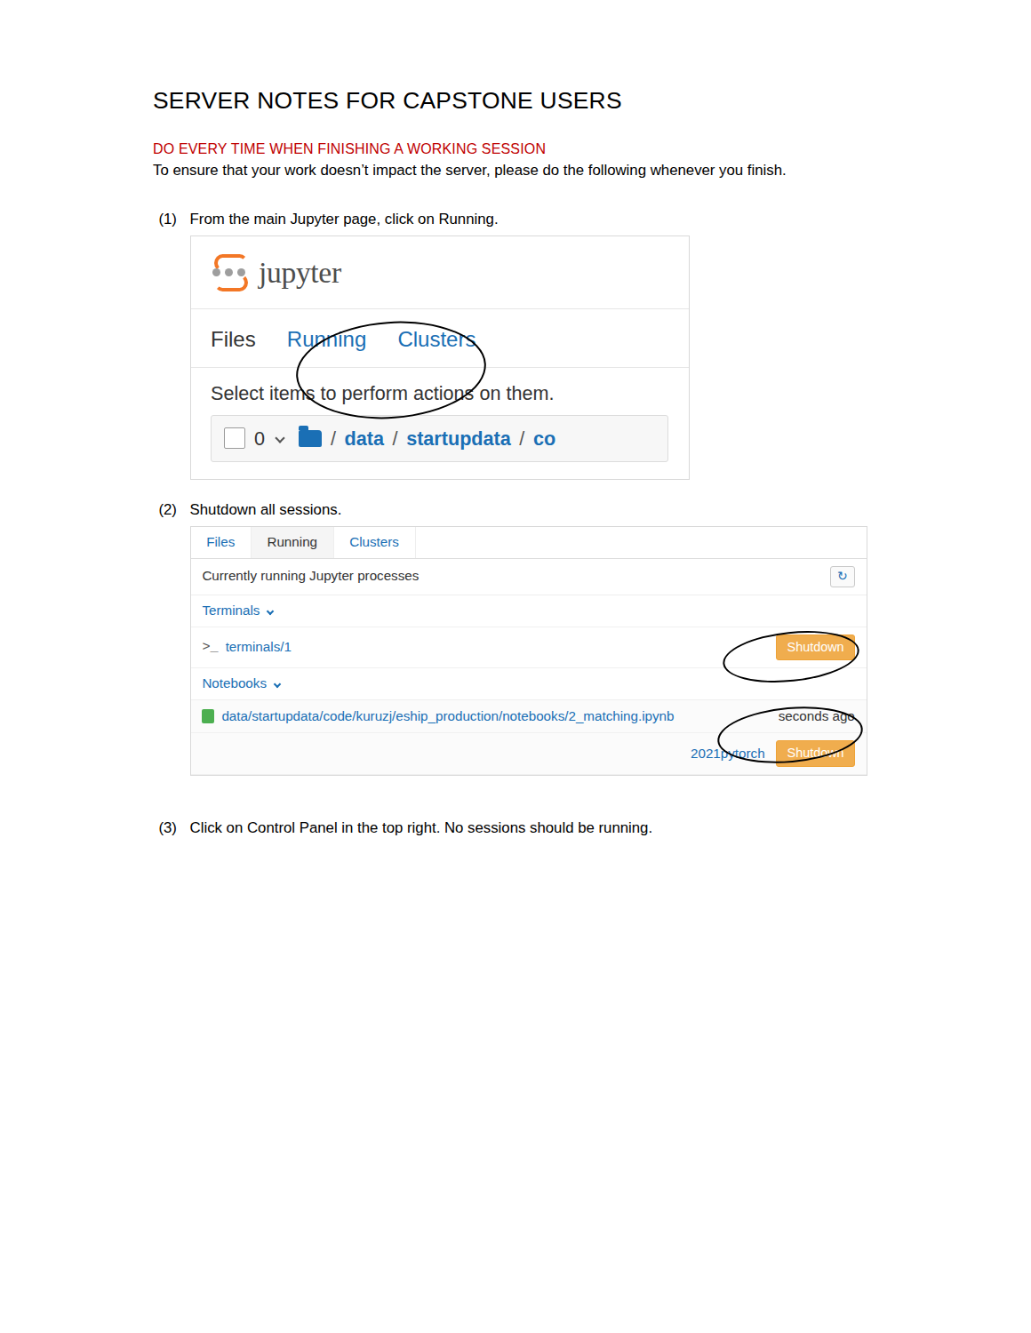SERVER NOTES FOR CAPSTONE USERS
Do every time when finishing a working session
To ensure that your work doesn’t impact the server, please do the following whenever you finish.
From the main Jupyter page, click on Running.
jupyter
Files
Running
Clusters
Select items to perform actions on them.
0 / data / startupdata / co
Shutdown all sessions.
Files
Running
Clusters
Currently running Jupyter processes ↻
Terminals
>_ terminals/1
Shutdown
Notebooks
data/startupdata/code/kuruzj/eship_production/notebooks/2_matching.ipynb
seconds ago
2021pytorch Shutdown
Click on Control Panel in the top right. No sessions should be running.